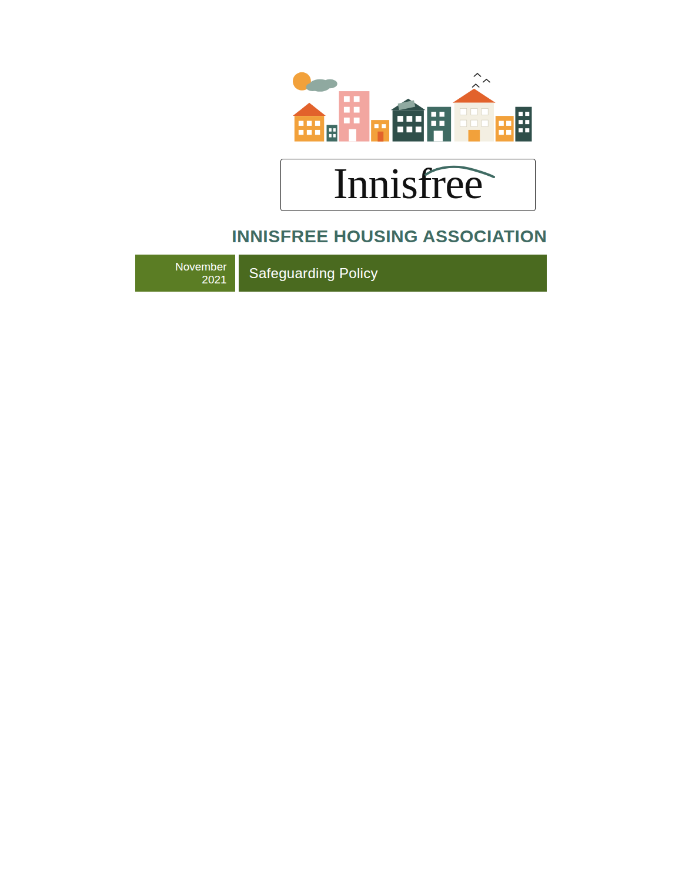Innisfree
INNISFREE HOUSING ASSOCIATION
November
2021
Safeguarding Policy